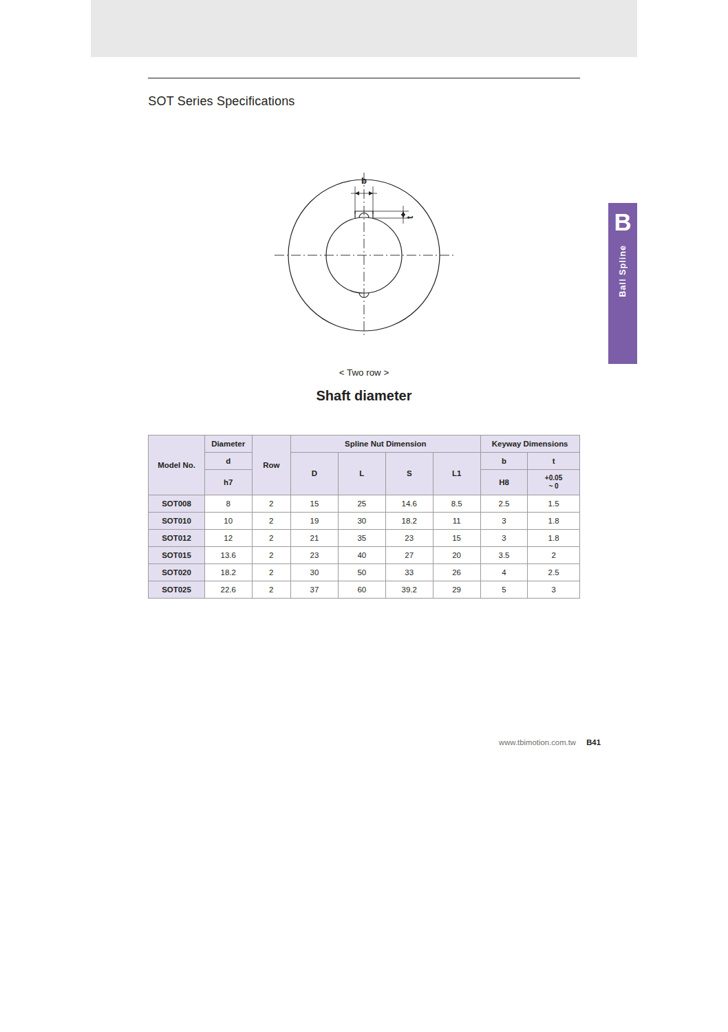B
Ball Spline
SOT Series Specifications
b t
< Two row >
Shaft diameter
| Model No. | Diameter | Row | Spline Nut Dimension | Keyway Dimensions |
| --- | --- | --- | --- | --- |
| d | D | L | S | L1 | b | t |
| h7 | H8 | +0.05 ~ 0 |
| SOT008 | 8 | 2 | 15 | 25 | 14.6 | 8.5 | 2.5 | 1.5 |
| SOT010 | 10 | 2 | 19 | 30 | 18.2 | 11 | 3 | 1.8 |
| SOT012 | 12 | 2 | 21 | 35 | 23 | 15 | 3 | 1.8 |
| SOT015 | 13.6 | 2 | 23 | 40 | 27 | 20 | 3.5 | 2 |
| SOT020 | 18.2 | 2 | 30 | 50 | 33 | 26 | 4 | 2.5 |
| SOT025 | 22.6 | 2 | 37 | 60 | 39.2 | 29 | 5 | 3 |
www.tbimotion.com.tw B41